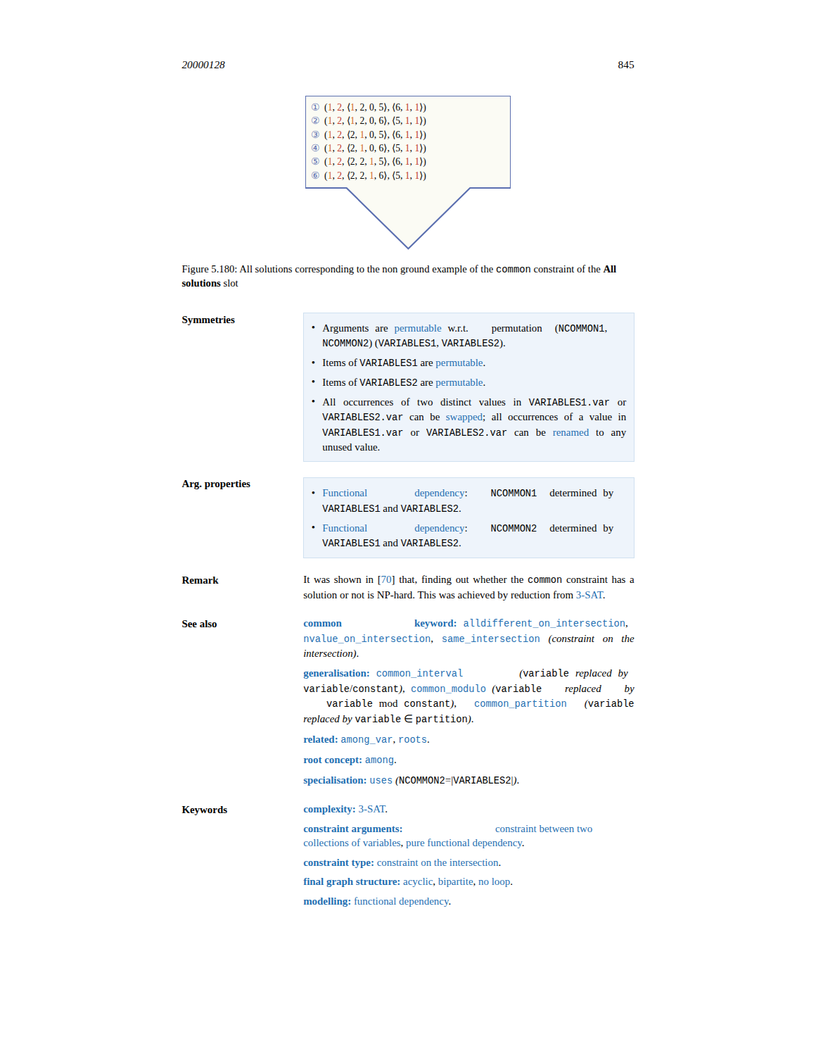20000128 845
① (1, 2, ⟨1, 2, 0, 5⟩, ⟨6, 1, 1⟩)
② (1, 2, ⟨1, 2, 0, 6⟩, ⟨5, 1, 1⟩)
③ (1, 2, ⟨2, 1, 0, 5⟩, ⟨6, 1, 1⟩)
④ (1, 2, ⟨2, 1, 0, 6⟩, ⟨5, 1, 1⟩)
⑤ (1, 2, ⟨2, 2, 1, 5⟩, ⟨6, 1, 1⟩)
⑥ (1, 2, ⟨2, 2, 1, 6⟩, ⟨5, 1, 1⟩)
Figure 5.180: All solutions corresponding to the non ground example of the common constraint of the All solutions slot
Symmetries
Arguments are permutable w.r.t. permutation (NCOMMON1, NCOMMON2) (VARIABLES1, VARIABLES2).
Items of VARIABLES1 are permutable.
Items of VARIABLES2 are permutable.
All occurrences of two distinct values in VARIABLES1.var or VARIABLES2.var can be swapped; all occurrences of a value in VARIABLES1.var or VARIABLES2.var can be renamed to any unused value.
Arg. properties
Functional dependency: NCOMMON1 determined by VARIABLES1 and VARIABLES2.
Functional dependency: NCOMMON2 determined by VARIABLES1 and VARIABLES2.
Remark
It was shown in [70] that, finding out whether the common constraint has a solution or not is NP-hard. This was achieved by reduction from 3-SAT.
See also
common keyword: alldifferent_on_intersection, nvalue_on_intersection, same_intersection (constraint on the intersection).
generalisation: common_interval (variable replaced by variable/constant), common_modulo (variable replaced by variable mod constant), common_partition (variable replaced by variable ∈ partition).
related: among_var, roots.
root concept: among.
specialisation: uses (NCOMMON2=|VARIABLES2|).
Keywords
complexity: 3-SAT.
constraint arguments: constraint between two collections of variables, pure functional dependency.
constraint type: constraint on the intersection.
final graph structure: acyclic, bipartite, no loop.
modelling: functional dependency.